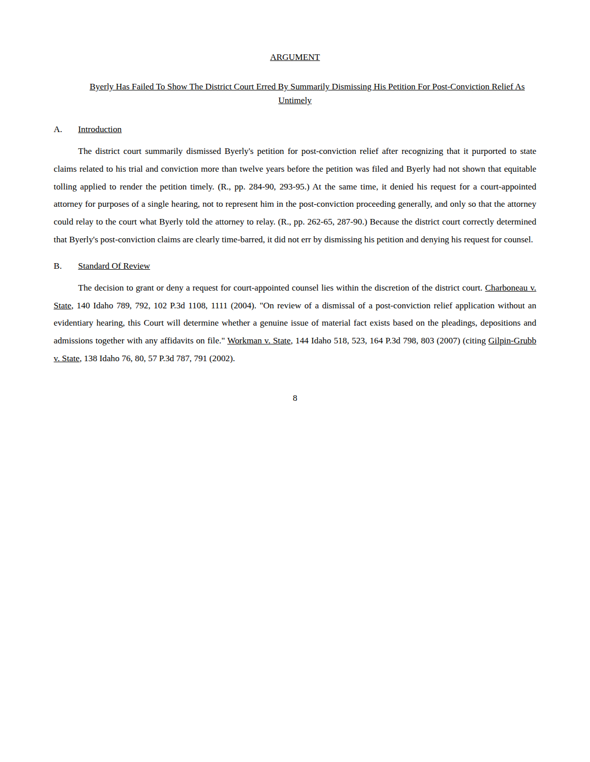ARGUMENT
Byerly Has Failed To Show The District Court Erred By Summarily Dismissing His Petition For Post-Conviction Relief As Untimely
A. Introduction
The district court summarily dismissed Byerly's petition for post-conviction relief after recognizing that it purported to state claims related to his trial and conviction more than twelve years before the petition was filed and Byerly had not shown that equitable tolling applied to render the petition timely. (R., pp. 284-90, 293-95.) At the same time, it denied his request for a court-appointed attorney for purposes of a single hearing, not to represent him in the post-conviction proceeding generally, and only so that the attorney could relay to the court what Byerly told the attorney to relay. (R., pp. 262-65, 287-90.) Because the district court correctly determined that Byerly's post-conviction claims are clearly time-barred, it did not err by dismissing his petition and denying his request for counsel.
B. Standard Of Review
The decision to grant or deny a request for court-appointed counsel lies within the discretion of the district court. Charboneau v. State, 140 Idaho 789, 792, 102 P.3d 1108, 1111 (2004). "On review of a dismissal of a post-conviction relief application without an evidentiary hearing, this Court will determine whether a genuine issue of material fact exists based on the pleadings, depositions and admissions together with any affidavits on file." Workman v. State, 144 Idaho 518, 523, 164 P.3d 798, 803 (2007) (citing Gilpin-Grubb v. State, 138 Idaho 76, 80, 57 P.3d 787, 791 (2002).
8